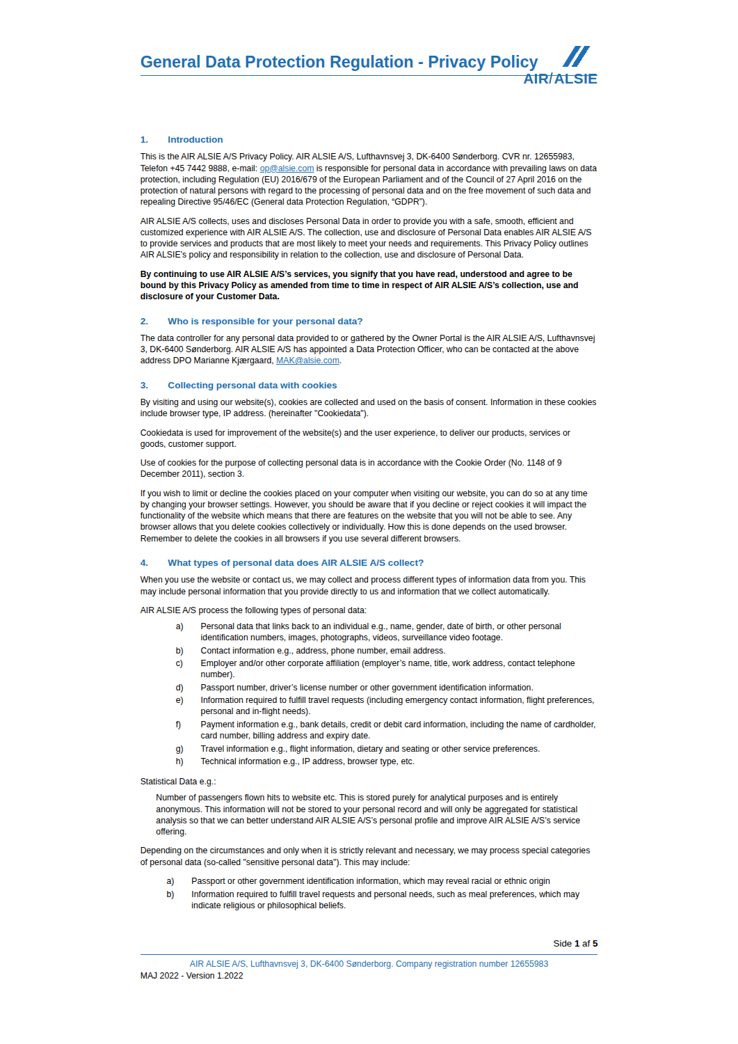AIR ALSIE
General Data Protection Regulation - Privacy Policy
1. Introduction
This is the AIR ALSIE A/S Privacy Policy. AIR ALSIE A/S, Lufthavnsvej 3, DK-6400 Sønderborg. CVR nr. 12655983, Telefon +45 7442 9888, e-mail: op@alsie.com is responsible for personal data in accordance with prevailing laws on data protection, including Regulation (EU) 2016/679 of the European Parliament and of the Council of 27 April 2016 on the protection of natural persons with regard to the processing of personal data and on the free movement of such data and repealing Directive 95/46/EC (General data Protection Regulation, “GDPR”).
AIR ALSIE A/S collects, uses and discloses Personal Data in order to provide you with a safe, smooth, efficient and customized experience with AIR ALSIE A/S. The collection, use and disclosure of Personal Data enables AIR ALSIE A/S to provide services and products that are most likely to meet your needs and requirements. This Privacy Policy outlines AIR ALSIE’s policy and responsibility in relation to the collection, use and disclosure of Personal Data.
By continuing to use AIR ALSIE A/S’s services, you signify that you have read, understood and agree to be bound by this Privacy Policy as amended from time to time in respect of AIR ALSIE A/S’s collection, use and disclosure of your Customer Data.
2. Who is responsible for your personal data?
The data controller for any personal data provided to or gathered by the Owner Portal is the AIR ALSIE A/S, Lufthavnsvej 3, DK-6400 Sønderborg. AIR ALSIE A/S has appointed a Data Protection Officer, who can be contacted at the above address DPO Marianne Kjærgaard, MAK@alsie.com.
3. Collecting personal data with cookies
By visiting and using our website(s), cookies are collected and used on the basis of consent. Information in these cookies include browser type, IP address. (hereinafter "Cookiedata").
Cookiedata is used for improvement of the website(s) and the user experience, to deliver our products, services or goods, customer support.
Use of cookies for the purpose of collecting personal data is in accordance with the Cookie Order (No. 1148 of 9 December 2011), section 3.
If you wish to limit or decline the cookies placed on your computer when visiting our website, you can do so at any time by changing your browser settings. However, you should be aware that if you decline or reject cookies it will impact the functionality of the website which means that there are features on the website that you will not be able to see. Any browser allows that you delete cookies collectively or individually. How this is done depends on the used browser. Remember to delete the cookies in all browsers if you use several different browsers.
4. What types of personal data does AIR ALSIE A/S collect?
When you use the website or contact us, we may collect and process different types of information data from you. This may include personal information that you provide directly to us and information that we collect automatically.
AIR ALSIE A/S process the following types of personal data:
Personal data that links back to an individual e.g., name, gender, date of birth, or other personal identification numbers, images, photographs, videos, surveillance video footage.
Contact information e.g., address, phone number, email address.
Employer and/or other corporate affiliation (employer’s name, title, work address, contact telephone number).
Passport number, driver’s license number or other government identification information.
Information required to fulfill travel requests (including emergency contact information, flight preferences, personal and in-flight needs).
Payment information e.g., bank details, credit or debit card information, including the name of cardholder, card number, billing address and expiry date.
Travel information e.g., flight information, dietary and seating or other service preferences.
Technical information e.g., IP address, browser type, etc.
Statistical Data e.g.:
Number of passengers flown hits to website etc. This is stored purely for analytical purposes and is entirely anonymous. This information will not be stored to your personal record and will only be aggregated for statistical analysis so that we can better understand AIR ALSIE A/S’s personal profile and improve AIR ALSIE A/S’s service offering.
Depending on the circumstances and only when it is strictly relevant and necessary, we may process special categories of personal data (so-called "sensitive personal data"). This may include:
Passport or other government identification information, which may reveal racial or ethnic origin
Information required to fulfill travel requests and personal needs, such as meal preferences, which may indicate religious or philosophical beliefs.
Side 1 af 5
AIR ALSIE A/S, Lufthavnsvej 3, DK-6400 Sønderborg. Company registration number 12655983
MAJ 2022 - Version 1.2022